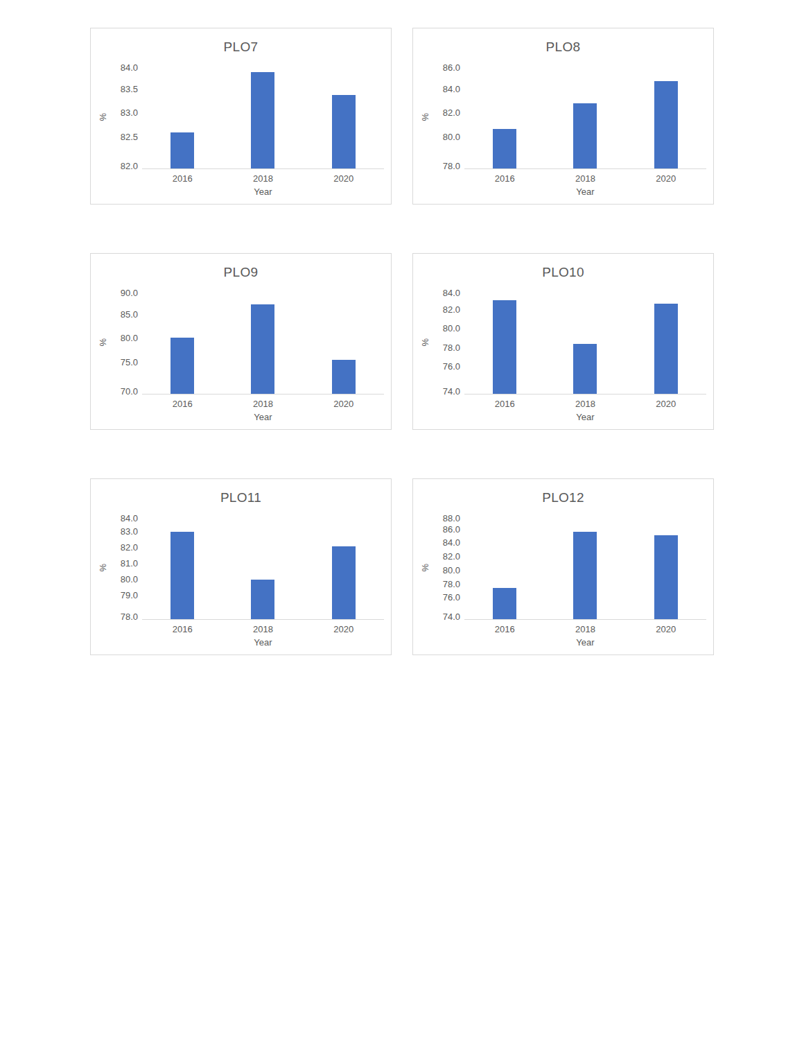PLO7
%
84.0 83.5 83.0 82.5 82.0
2016 2018 2020
Year
PLO8
%
86.0 84.0 82.0 80.0 78.0
2016 2018 2020
Year
PLO9
%
90.0 85.0 80.0 75.0 70.0
2016 2018 2020
Year
PLO10
%
84.0 82.0 80.0 78.0 76.0 74.0
2016 2018 2020
Year
PLO11
%
84.0 83.0 82.0 81.0 80.0 79.0 78.0
2016 2018 2020
Year
PLO12
%
88.0 86.0 84.0 82.0 80.0 78.0 76.0 74.0
2016 2018 2020
Year